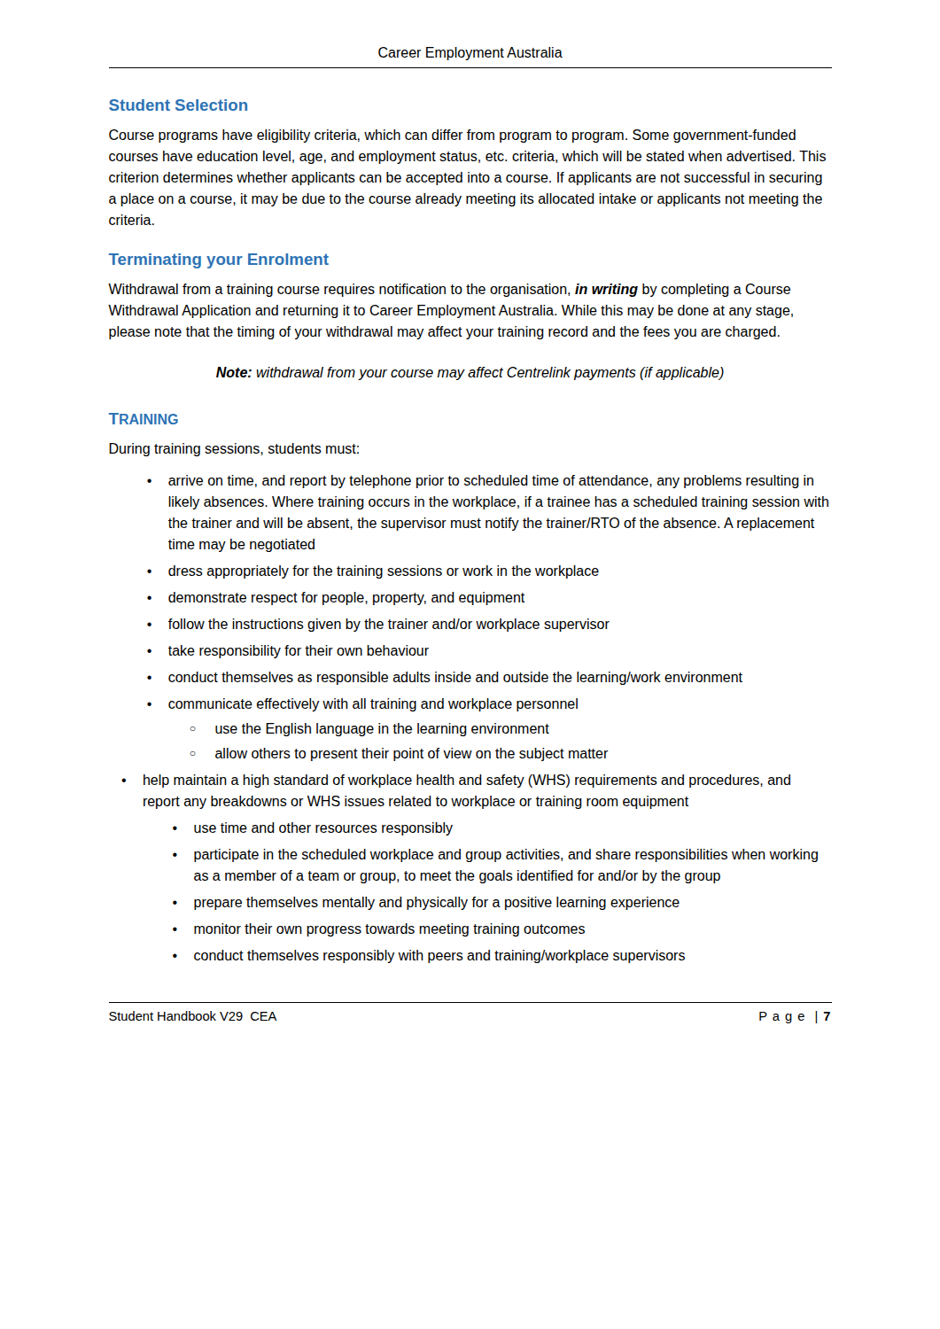Career Employment Australia
Student Selection
Course programs have eligibility criteria, which can differ from program to program. Some government-funded courses have education level, age, and employment status, etc. criteria, which will be stated when advertised. This criterion determines whether applicants can be accepted into a course. If applicants are not successful in securing a place on a course, it may be due to the course already meeting its allocated intake or applicants not meeting the criteria.
Terminating your Enrolment
Withdrawal from a training course requires notification to the organisation, in writing by completing a Course Withdrawal Application and returning it to Career Employment Australia. While this may be done at any stage, please note that the timing of your withdrawal may affect your training record and the fees you are charged.
Note: withdrawal from your course may affect Centrelink payments (if applicable)
TRAINING
During training sessions, students must:
arrive on time, and report by telephone prior to scheduled time of attendance, any problems resulting in likely absences. Where training occurs in the workplace, if a trainee has a scheduled training session with the trainer and will be absent, the supervisor must notify the trainer/RTO of the absence. A replacement time may be negotiated
dress appropriately for the training sessions or work in the workplace
demonstrate respect for people, property, and equipment
follow the instructions given by the trainer and/or workplace supervisor
take responsibility for their own behaviour
conduct themselves as responsible adults inside and outside the learning/work environment
communicate effectively with all training and workplace personnel
use the English language in the learning environment
allow others to present their point of view on the subject matter
help maintain a high standard of workplace health and safety (WHS) requirements and procedures, and report any breakdowns or WHS issues related to workplace or training room equipment
use time and other resources responsibly
participate in the scheduled workplace and group activities, and share responsibilities when working as a member of a team or group, to meet the goals identified for and/or by the group
prepare themselves mentally and physically for a positive learning experience
monitor their own progress towards meeting training outcomes
conduct themselves responsibly with peers and training/workplace supervisors
Student Handbook V29 CEA P a g e | 7